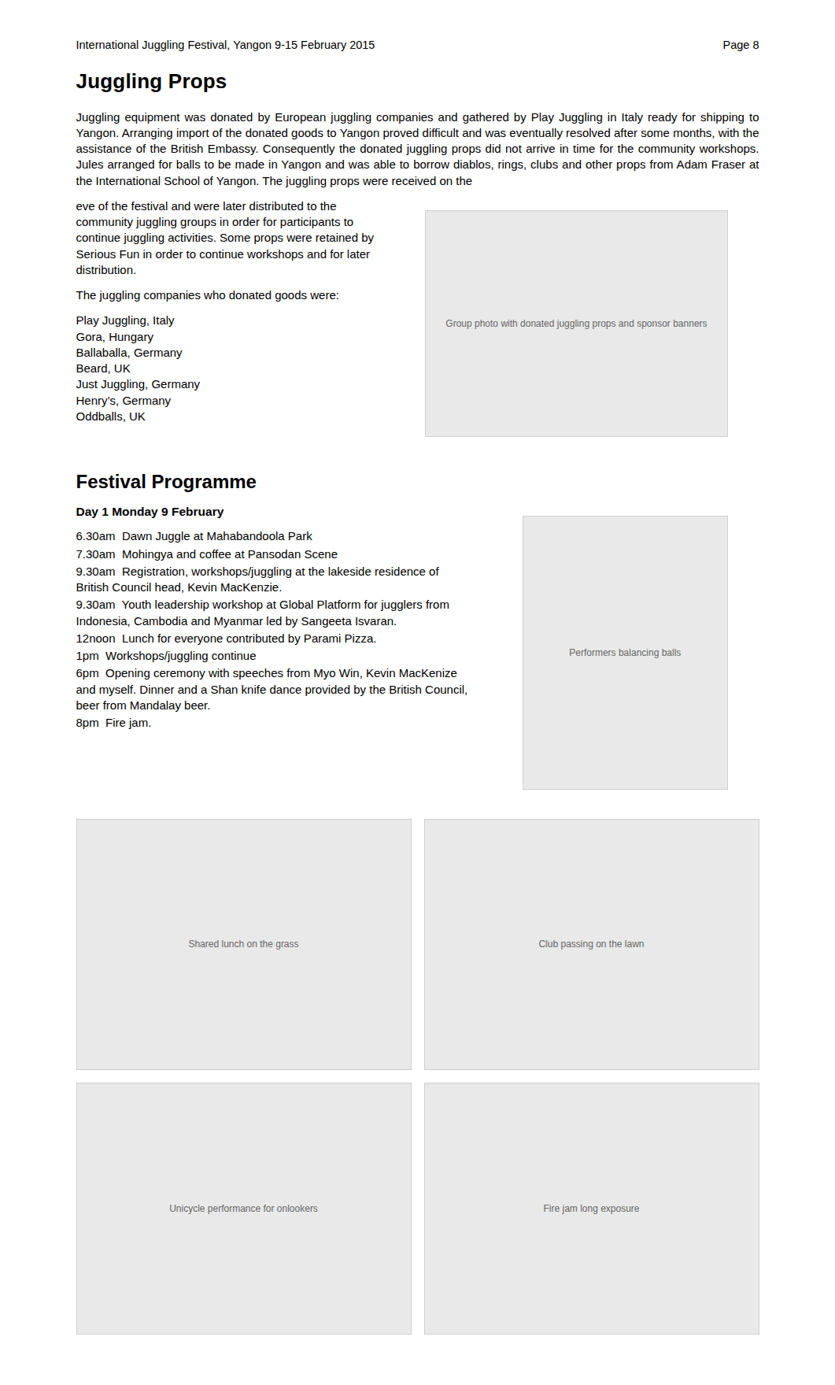International Juggling Festival, Yangon 9-15 February 2015
Page 8
Juggling Props
Juggling equipment was donated by European juggling companies and gathered by Play Juggling in Italy ready for shipping to Yangon. Arranging import of the donated goods to Yangon proved difficult and was eventually resolved after some months, with the assistance of the British Embassy. Consequently the donated juggling props did not arrive in time for the community workshops. Jules arranged for balls to be made in Yangon and was able to borrow diablos, rings, clubs and other props from Adam Fraser at the International School of Yangon. The juggling props were received on the
eve of the festival and were later distributed to the community juggling groups in order for participants to continue juggling activities. Some props were retained by Serious Fun in order to continue workshops and for later distribution.
The juggling companies who donated goods were:
Play Juggling, Italy
Gora, Hungary
Ballaballa, Germany
Beard, UK
Just Juggling, Germany
Henry’s, Germany
Oddballs, UK
Group photo with donated juggling props and sponsor banners
Festival Programme
Day 1 Monday 9 February
6.30am Dawn Juggle at Mahabandoola Park
7.30am Mohingya and coffee at Pansodan Scene
9.30am Registration, workshops/juggling at the lakeside residence of British Council head, Kevin MacKenzie.
9.30am Youth leadership workshop at Global Platform for jugglers from Indonesia, Cambodia and Myanmar led by Sangeeta Isvaran.
12noon Lunch for everyone contributed by Parami Pizza.
1pm Workshops/juggling continue
6pm Opening ceremony with speeches from Myo Win, Kevin MacKenize and myself. Dinner and a Shan knife dance provided by the British Council, beer from Mandalay beer.
8pm Fire jam.
Performers balancing balls
Shared lunch on the grass
Club passing on the lawn
Unicycle performance for onlookers
Fire jam long exposure